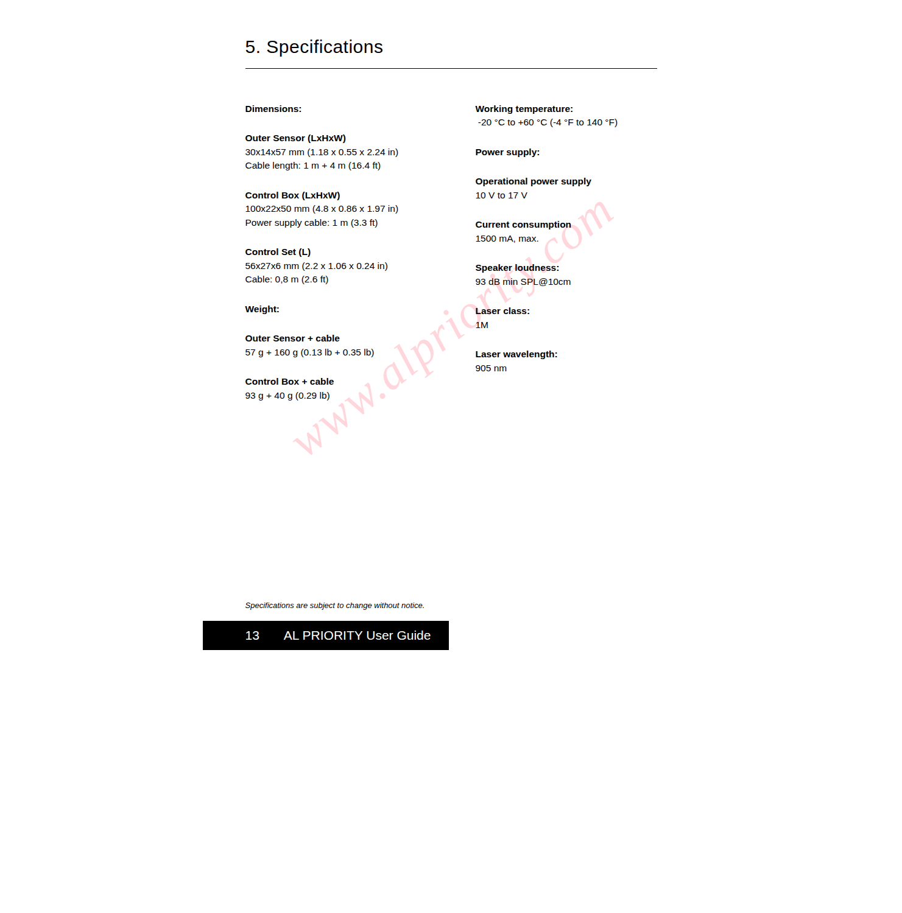www.alpriority.com
5. Specifications
Dimensions:
Outer Sensor (LxHxW)
30x14x57 mm (1.18 x 0.55 x 2.24 in)
Cable length: 1 m + 4 m (16.4 ft)
Control Box (LxHxW)
100x22x50 mm (4.8 x 0.86 x 1.97 in)
Power supply cable: 1 m (3.3 ft)
Control Set (L)
56x27x6 mm (2.2 x 1.06 x 0.24 in)
Cable: 0,8 m (2.6 ft)
Weight:
Outer Sensor + cable
57 g + 160 g (0.13 lb + 0.35 lb)
Control Box + cable
93 g + 40 g (0.29 lb)
Working temperature:
-20 °C to +60 °C (-4 °F to 140 °F)
Power supply:
Operational power supply
10 V to 17 V
Current consumption
1500 mA, max.
Speaker loudness:
93 dB min SPL@10cm
Laser class:
1M
Laser wavelength:
905 nm
Specifications are subject to change without notice.
13 AL PRIORITY User Guide